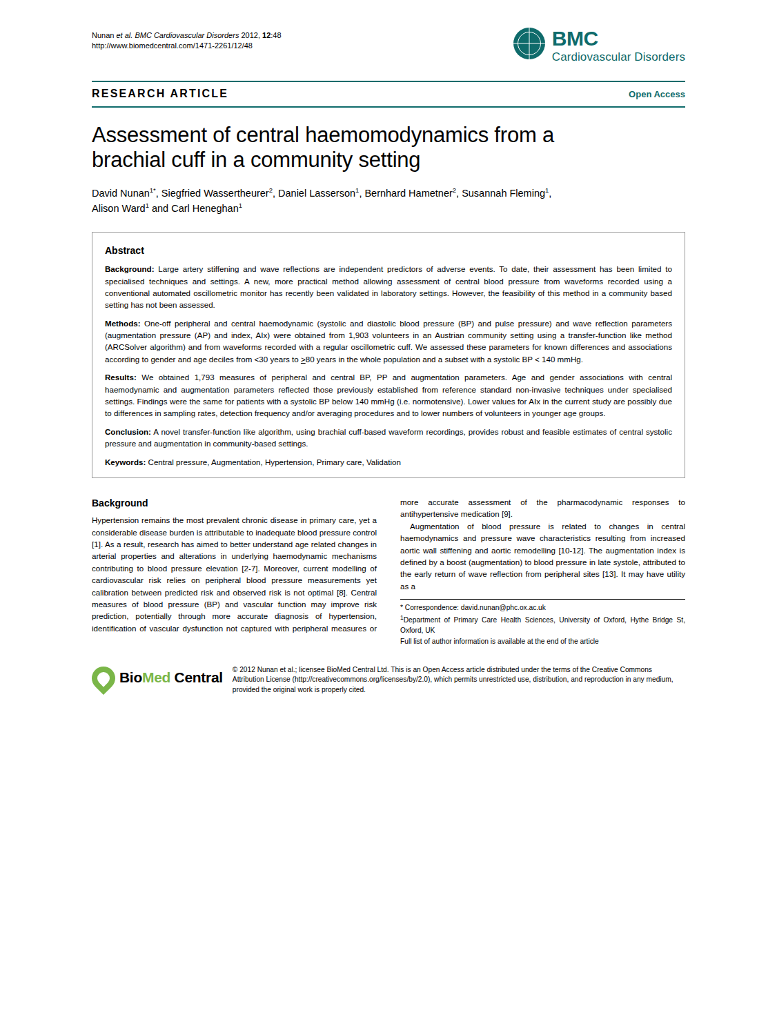Nunan et al. BMC Cardiovascular Disorders 2012, 12:48
http://www.biomedcentral.com/1471-2261/12/48
BMC Cardiovascular Disorders
RESEARCH ARTICLE
Open Access
Assessment of central haemomodynamics from a
brachial cuff in a community setting
David Nunan1*, Siegfried Wassertheurer2, Daniel Lasserson1, Bernhard Hametner2, Susannah Fleming1,
Alison Ward1 and Carl Heneghan1
Abstract
Background: Large artery stiffening and wave reflections are independent predictors of adverse events. To date, their assessment has been limited to specialised techniques and settings. A new, more practical method allowing assessment of central blood pressure from waveforms recorded using a conventional automated oscillometric monitor has recently been validated in laboratory settings. However, the feasibility of this method in a community based setting has not been assessed.
Methods: One-off peripheral and central haemodynamic (systolic and diastolic blood pressure (BP) and pulse pressure) and wave reflection parameters (augmentation pressure (AP) and index, AIx) were obtained from 1,903 volunteers in an Austrian community setting using a transfer-function like method (ARCSolver algorithm) and from waveforms recorded with a regular oscillometric cuff. We assessed these parameters for known differences and associations according to gender and age deciles from <30 years to >80 years in the whole population and a subset with a systolic BP < 140 mmHg.
Results: We obtained 1,793 measures of peripheral and central BP, PP and augmentation parameters. Age and gender associations with central haemodynamic and augmentation parameters reflected those previously established from reference standard non-invasive techniques under specialised settings. Findings were the same for patients with a systolic BP below 140 mmHg (i.e. normotensive). Lower values for AIx in the current study are possibly due to differences in sampling rates, detection frequency and/or averaging procedures and to lower numbers of volunteers in younger age groups.
Conclusion: A novel transfer-function like algorithm, using brachial cuff-based waveform recordings, provides robust and feasible estimates of central systolic pressure and augmentation in community-based settings.
Keywords: Central pressure, Augmentation, Hypertension, Primary care, Validation
Background
Hypertension remains the most prevalent chronic disease in primary care, yet a considerable disease burden is attributable to inadequate blood pressure control [1]. As a result, research has aimed to better understand age related changes in arterial properties and alterations in underlying haemodynamic mechanisms contributing to blood pressure elevation [2-7]. Moreover, current modelling of cardiovascular risk relies on peripheral blood pressure measurements yet calibration between predicted risk and observed risk is not optimal [8]. Central measures of blood pressure (BP) and vascular function may improve risk prediction, potentially through more accurate diagnosis of hypertension, identification of vascular dysfunction not captured with peripheral measures or more accurate assessment of the pharmacodynamic responses to antihypertensive medication [9].
Augmentation of blood pressure is related to changes in central haemodynamics and pressure wave characteristics resulting from increased aortic wall stiffening and aortic remodelling [10-12]. The augmentation index is defined by a boost (augmentation) to blood pressure in late systole, attributed to the early return of wave reflection from peripheral sites [13]. It may have utility as a
* Correspondence: david.nunan@phc.ox.ac.uk
1Department of Primary Care Health Sciences, University of Oxford, Hythe Bridge St, Oxford, UK
Full list of author information is available at the end of the article
BioMed Central
© 2012 Nunan et al.; licensee BioMed Central Ltd. This is an Open Access article distributed under the terms of the Creative Commons Attribution License (http://creativecommons.org/licenses/by/2.0), which permits unrestricted use, distribution, and reproduction in any medium, provided the original work is properly cited.